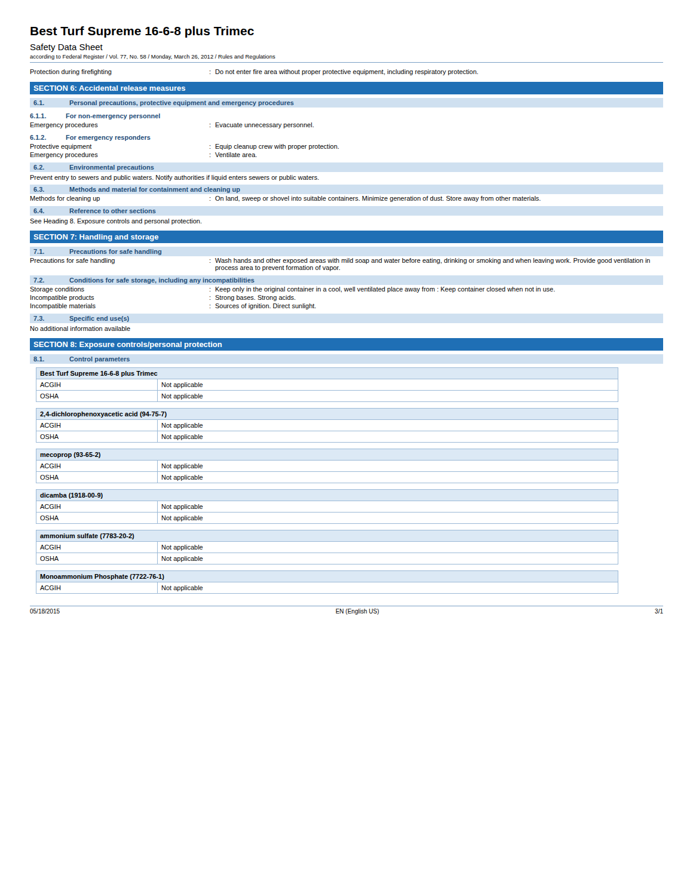Best Turf Supreme 16-6-8 plus Trimec
Safety Data Sheet
according to Federal Register / Vol. 77, No. 58 / Monday, March 26, 2012 / Rules and Regulations
| Protection during firefighting | : | Do not enter fire area without proper protective equipment, including respiratory protection. |
SECTION 6: Accidental release measures
6.1. Personal precautions, protective equipment and emergency procedures
6.1.1. For non-emergency personnel
| Emergency procedures | : | Evacuate unnecessary personnel. |
6.1.2. For emergency responders
| Protective equipment | : | Equip cleanup crew with proper protection. |
| Emergency procedures | : | Ventilate area. |
6.2. Environmental precautions
Prevent entry to sewers and public waters. Notify authorities if liquid enters sewers or public waters.
6.3. Methods and material for containment and cleaning up
| Methods for cleaning up | : | On land, sweep or shovel into suitable containers. Minimize generation of dust. Store away from other materials. |
6.4. Reference to other sections
See Heading 8. Exposure controls and personal protection.
SECTION 7: Handling and storage
7.1. Precautions for safe handling
| Precautions for safe handling | : | Wash hands and other exposed areas with mild soap and water before eating, drinking or smoking and when leaving work. Provide good ventilation in process area to prevent formation of vapor. |
7.2. Conditions for safe storage, including any incompatibilities
| Storage conditions | : | Keep only in the original container in a cool, well ventilated place away from : Keep container closed when not in use. |
| Incompatible products | : | Strong bases. Strong acids. |
| Incompatible materials | : | Sources of ignition. Direct sunlight. |
7.3. Specific end use(s)
No additional information available
SECTION 8: Exposure controls/personal protection
8.1. Control parameters
| Best Turf Supreme 16-6-8 plus Trimec |
| --- |
| ACGIH | Not applicable |
| OSHA | Not applicable |
| 2,4-dichlorophenoxyacetic acid (94-75-7) |
| --- |
| ACGIH | Not applicable |
| OSHA | Not applicable |
| mecoprop (93-65-2) |
| --- |
| ACGIH | Not applicable |
| OSHA | Not applicable |
| dicamba (1918-00-9) |
| --- |
| ACGIH | Not applicable |
| OSHA | Not applicable |
| ammonium sulfate (7783-20-2) |
| --- |
| ACGIH | Not applicable |
| OSHA | Not applicable |
| Monoammonium Phosphate (7722-76-1) |
| --- |
| ACGIH | Not applicable |
05/18/2015 EN (English US) 3/1